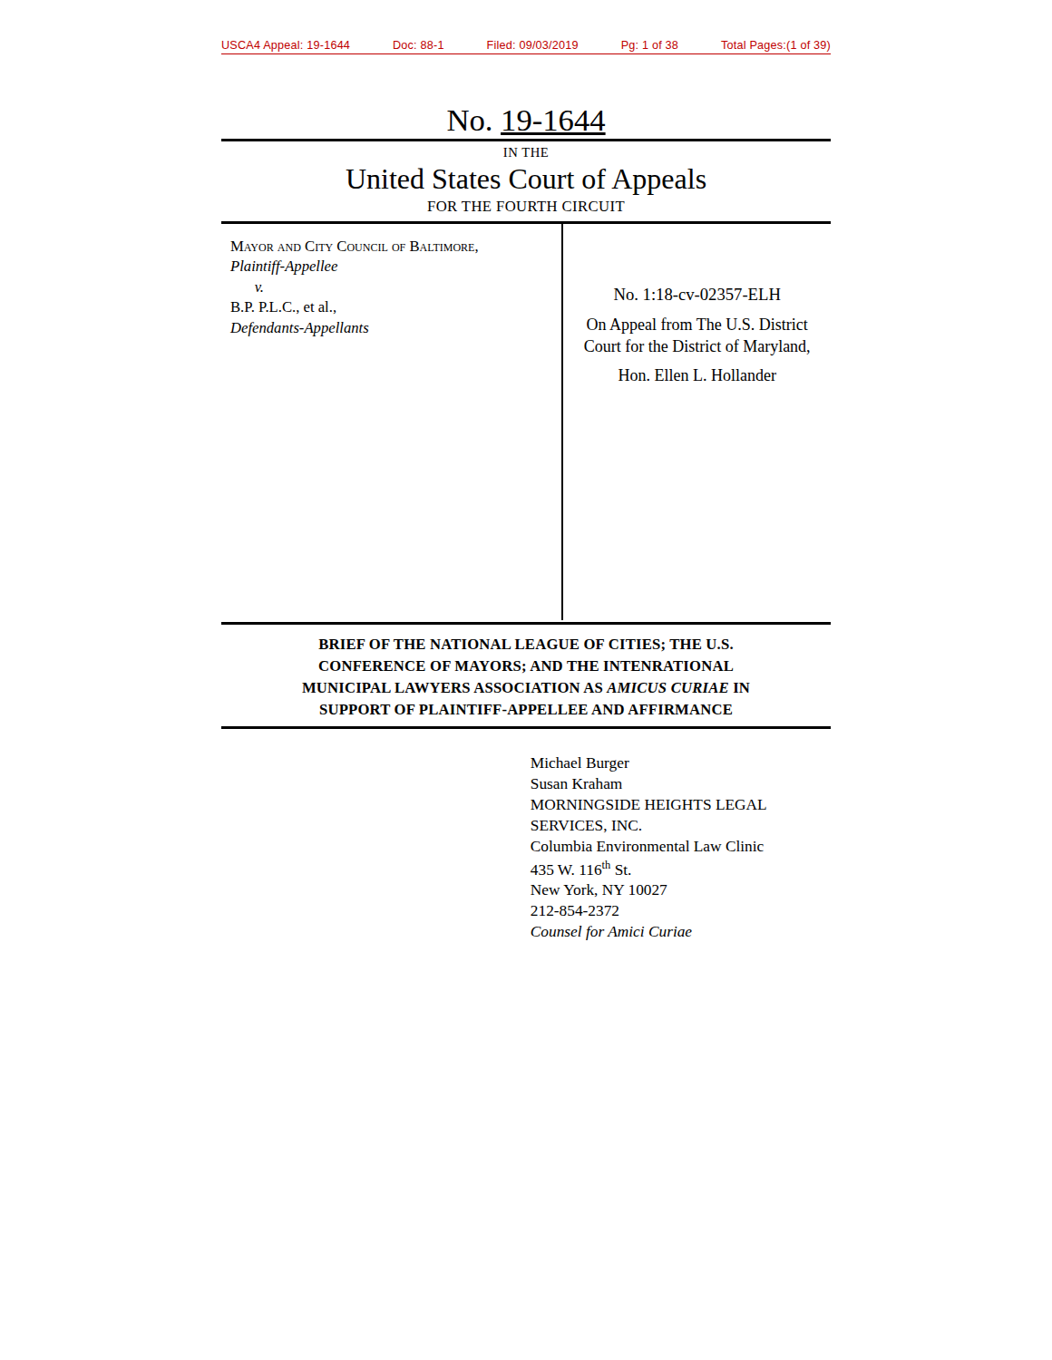USCA4 Appeal: 19-1644 Doc: 88-1 Filed: 09/03/2019 Pg: 1 of 38 Total Pages:(1 of 39)
No. 19-1644
IN THE
United States Court of Appeals
FOR THE FOURTH CIRCUIT
| Mayor and City Council of Baltimore , Plaintiff-Appellee v. B.P. P.L.C., et al., Defendants-Appellants | No. 1:18-cv-02357-ELH On Appeal from The U.S. District Court for the District of Maryland, Hon. Ellen L. Hollander |
BRIEF OF THE NATIONAL LEAGUE OF CITIES; THE U.S.
CONFERENCE OF MAYORS; AND THE INTENRATIONAL
MUNICIPAL LAWYERS ASSOCIATION AS AMICUS CURIAE IN
SUPPORT OF PLAINTIFF-APPELLEE AND AFFIRMANCE
Michael Burger
Susan Kraham
MORNINGSIDE HEIGHTS LEGAL
SERVICES, INC.
Columbia Environmental Law Clinic
435 W. 116th St.
New York, NY 10027
212-854-2372
Counsel for Amici Curiae